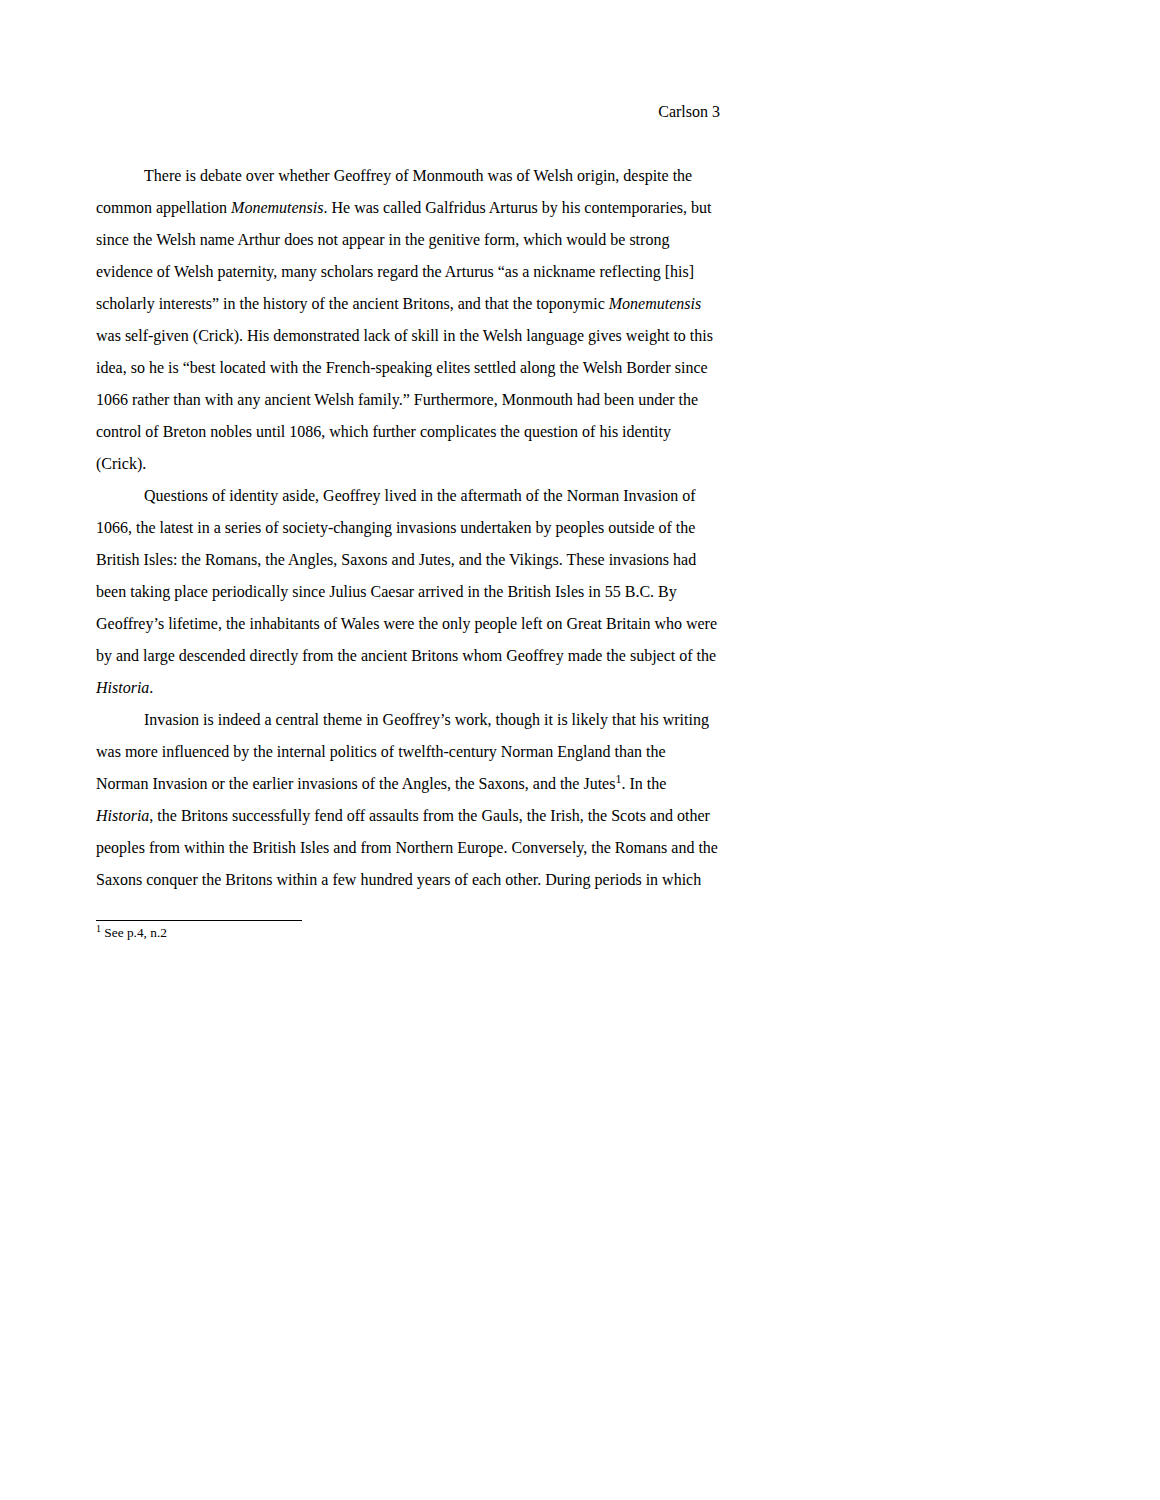Carlson 3
There is debate over whether Geoffrey of Monmouth was of Welsh origin, despite the common appellation Monemutensis. He was called Galfridus Arturus by his contemporaries, but since the Welsh name Arthur does not appear in the genitive form, which would be strong evidence of Welsh paternity, many scholars regard the Arturus “as a nickname reflecting [his] scholarly interests” in the history of the ancient Britons, and that the toponymic Monemutensis was self-given (Crick). His demonstrated lack of skill in the Welsh language gives weight to this idea, so he is “best located with the French-speaking elites settled along the Welsh Border since 1066 rather than with any ancient Welsh family.” Furthermore, Monmouth had been under the control of Breton nobles until 1086, which further complicates the question of his identity (Crick).
Questions of identity aside, Geoffrey lived in the aftermath of the Norman Invasion of 1066, the latest in a series of society-changing invasions undertaken by peoples outside of the British Isles: the Romans, the Angles, Saxons and Jutes, and the Vikings. These invasions had been taking place periodically since Julius Caesar arrived in the British Isles in 55 B.C. By Geoffrey’s lifetime, the inhabitants of Wales were the only people left on Great Britain who were by and large descended directly from the ancient Britons whom Geoffrey made the subject of the Historia.
Invasion is indeed a central theme in Geoffrey’s work, though it is likely that his writing was more influenced by the internal politics of twelfth-century Norman England than the Norman Invasion or the earlier invasions of the Angles, the Saxons, and the Jutes1. In the Historia, the Britons successfully fend off assaults from the Gauls, the Irish, the Scots and other peoples from within the British Isles and from Northern Europe. Conversely, the Romans and the Saxons conquer the Britons within a few hundred years of each other. During periods in which
1 See p.4, n.2